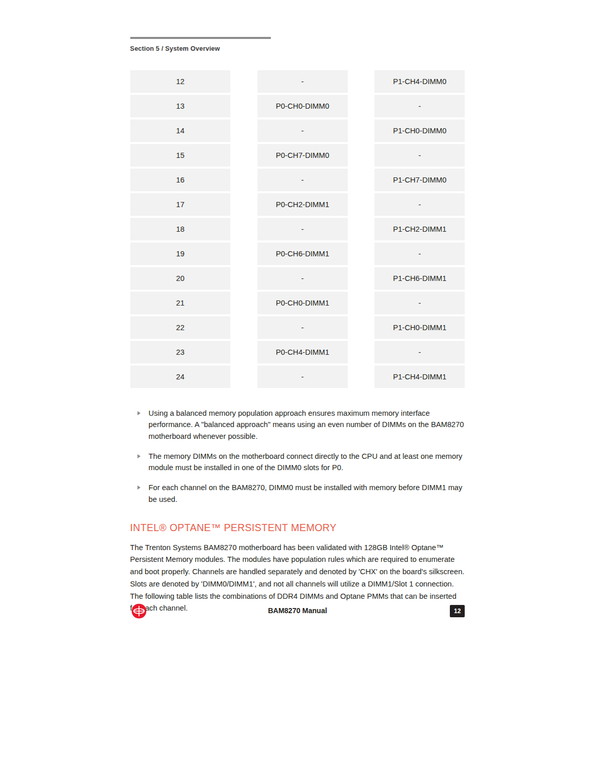Section 5 / System Overview
| 12 | | - | | P1-CH4-DIMM0 |
| 13 | | P0-CH0-DIMM0 | | - |
| 14 | | - | | P1-CH0-DIMM0 |
| 15 | | P0-CH7-DIMM0 | | - |
| 16 | | - | | P1-CH7-DIMM0 |
| 17 | | P0-CH2-DIMM1 | | - |
| 18 | | - | | P1-CH2-DIMM1 |
| 19 | | P0-CH6-DIMM1 | | - |
| 20 | | - | | P1-CH6-DIMM1 |
| 21 | | P0-CH0-DIMM1 | | - |
| 22 | | - | | P1-CH0-DIMM1 |
| 23 | | P0-CH4-DIMM1 | | - |
| 24 | | - | | P1-CH4-DIMM1 |
Using a balanced memory population approach ensures maximum memory interface performance. A "balanced approach" means using an even number of DIMMs on the BAM8270 motherboard whenever possible.
The memory DIMMs on the motherboard connect directly to the CPU and at least one memory module must be installed in one of the DIMM0 slots for P0.
For each channel on the BAM8270, DIMM0 must be installed with memory before DIMM1 may be used.
INTEL® OPTANE™ PERSISTENT MEMORY
The Trenton Systems BAM8270 motherboard has been validated with 128GB Intel® Optane™ Persistent Memory modules. The modules have population rules which are required to enumerate and boot properly. Channels are handled separately and denoted by 'CHX' on the board's silkscreen. Slots are denoted by 'DIMM0/DIMM1', and not all channels will utilize a DIMM1/Slot 1 connection. The following table lists the combinations of DDR4 DIMMs and Optane PMMs that can be inserted for each channel.
BAM8270 Manual
12